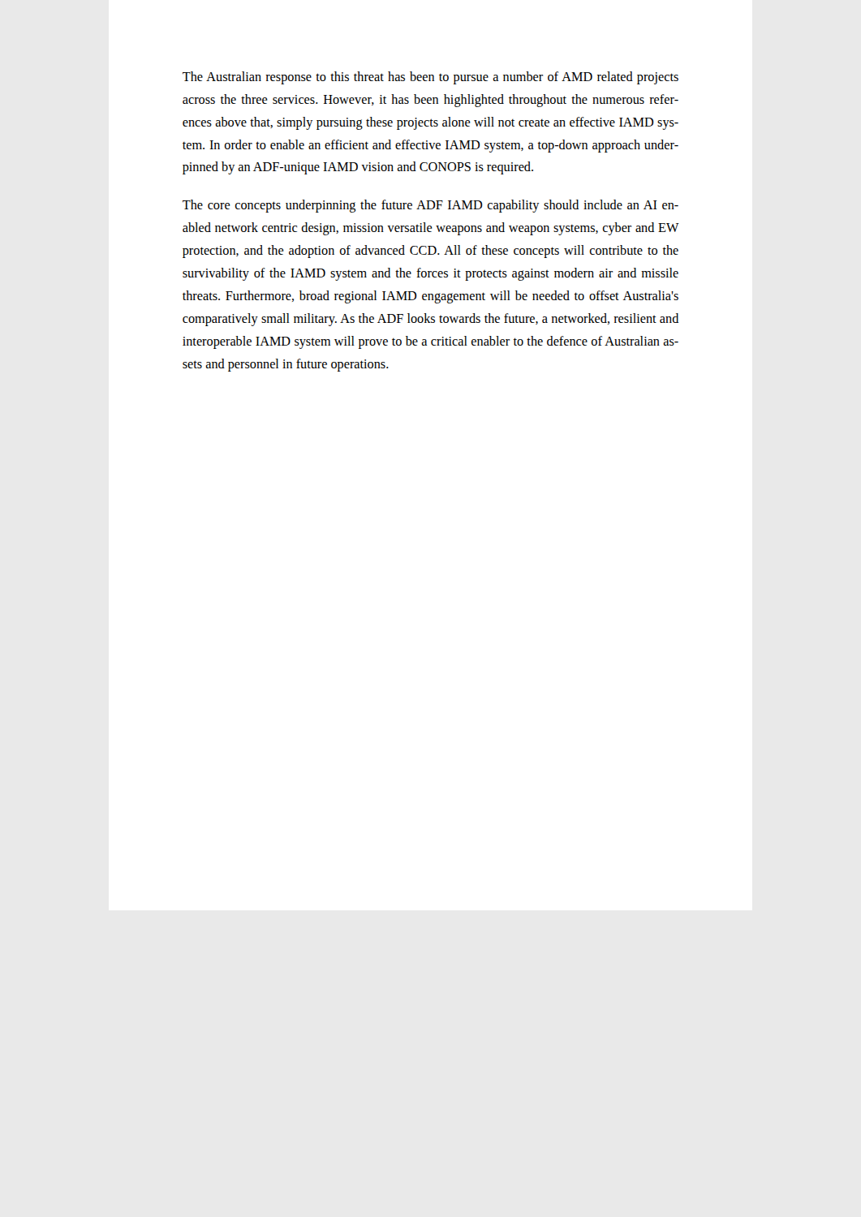The Australian response to this threat has been to pursue a number of AMD related projects across the three services. However, it has been highlighted throughout the numerous references above that, simply pursuing these projects alone will not create an effective IAMD system. In order to enable an efficient and effective IAMD system, a top-down approach underpinned by an ADF-unique IAMD vision and CONOPS is required.
The core concepts underpinning the future ADF IAMD capability should include an AI enabled network centric design, mission versatile weapons and weapon systems, cyber and EW protection, and the adoption of advanced CCD. All of these concepts will contribute to the survivability of the IAMD system and the forces it protects against modern air and missile threats. Furthermore, broad regional IAMD engagement will be needed to offset Australia's comparatively small military. As the ADF looks towards the future, a networked, resilient and interoperable IAMD system will prove to be a critical enabler to the defence of Australian assets and personnel in future operations.